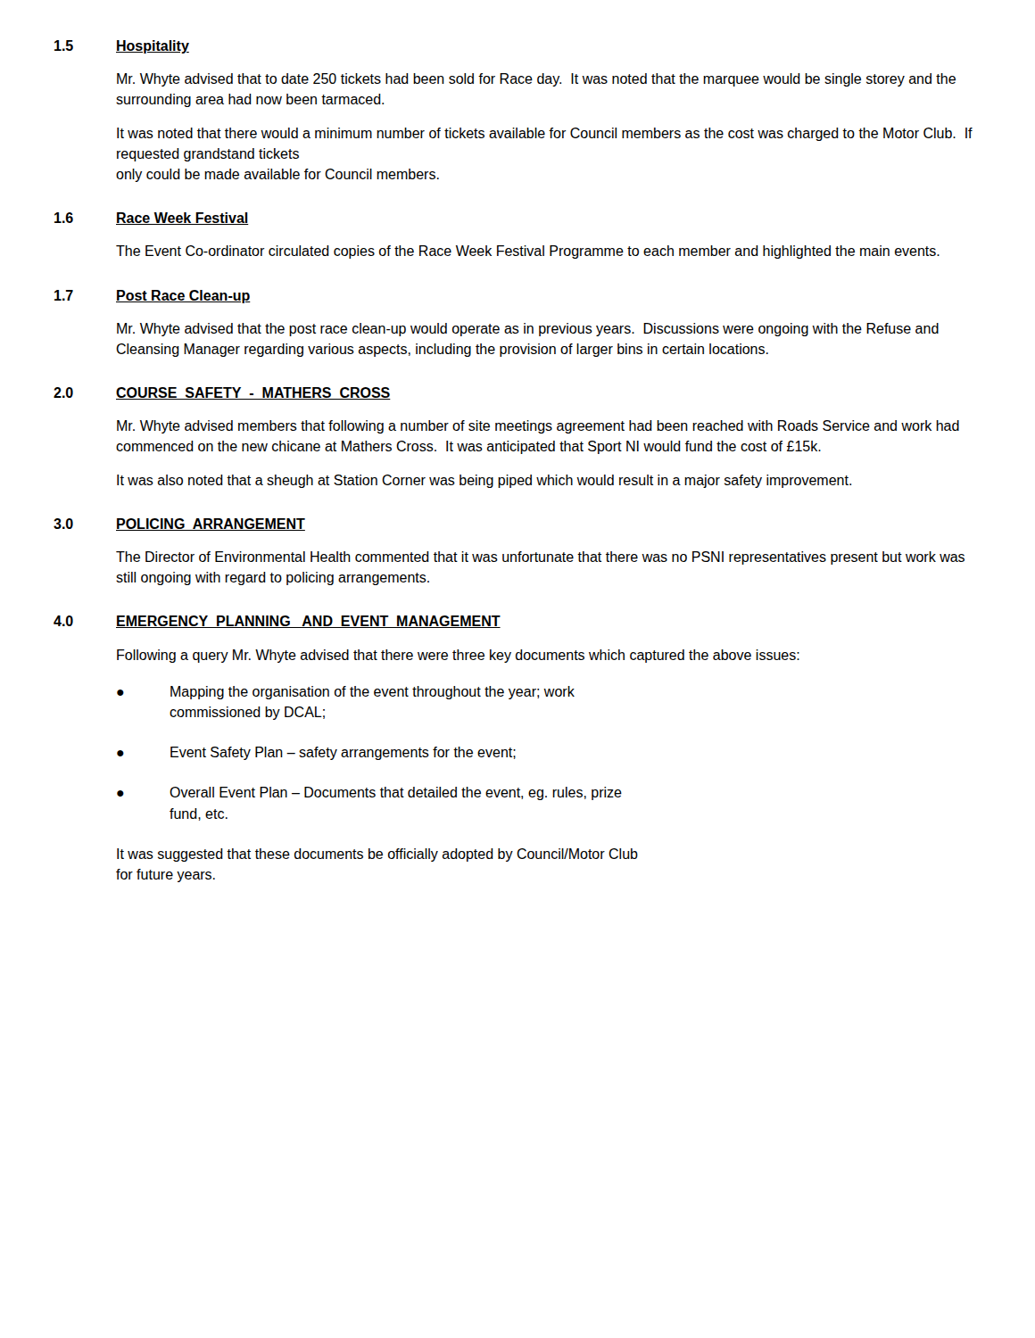1.5
Hospitality
Mr. Whyte advised that to date 250 tickets had been sold for Race day. It was noted that the marquee would be single storey and the surrounding area had now been tarmaced.
It was noted that there would a minimum number of tickets available for Council members as the cost was charged to the Motor Club. If requested grandstand tickets
only could be made available for Council members.
1.6
Race Week Festival
The Event Co-ordinator circulated copies of the Race Week Festival Programme to each member and highlighted the main events.
1.7
Post Race Clean-up
Mr. Whyte advised that the post race clean-up would operate as in previous years. Discussions were ongoing with the Refuse and Cleansing Manager regarding various aspects, including the provision of larger bins in certain locations.
2.0
COURSE SAFETY - MATHERS CROSS
Mr. Whyte advised members that following a number of site meetings agreement had been reached with Roads Service and work had commenced on the new chicane at Mathers Cross. It was anticipated that Sport NI would fund the cost of £15k.
It was also noted that a sheugh at Station Corner was being piped which would result in a major safety improvement.
3.0
POLICING ARRANGEMENT
The Director of Environmental Health commented that it was unfortunate that there was no PSNI representatives present but work was still ongoing with regard to policing arrangements.
4.0
EMERGENCY PLANNING AND EVENT MANAGEMENT
Following a query Mr. Whyte advised that there were three key documents which captured the above issues:
● Mapping the organisation of the event throughout the year; work
commissioned by DCAL;
● Event Safety Plan – safety arrangements for the event;
● Overall Event Plan – Documents that detailed the event, eg. rules, prize
fund, etc.
It was suggested that these documents be officially adopted by Council/Motor Club
for future years.